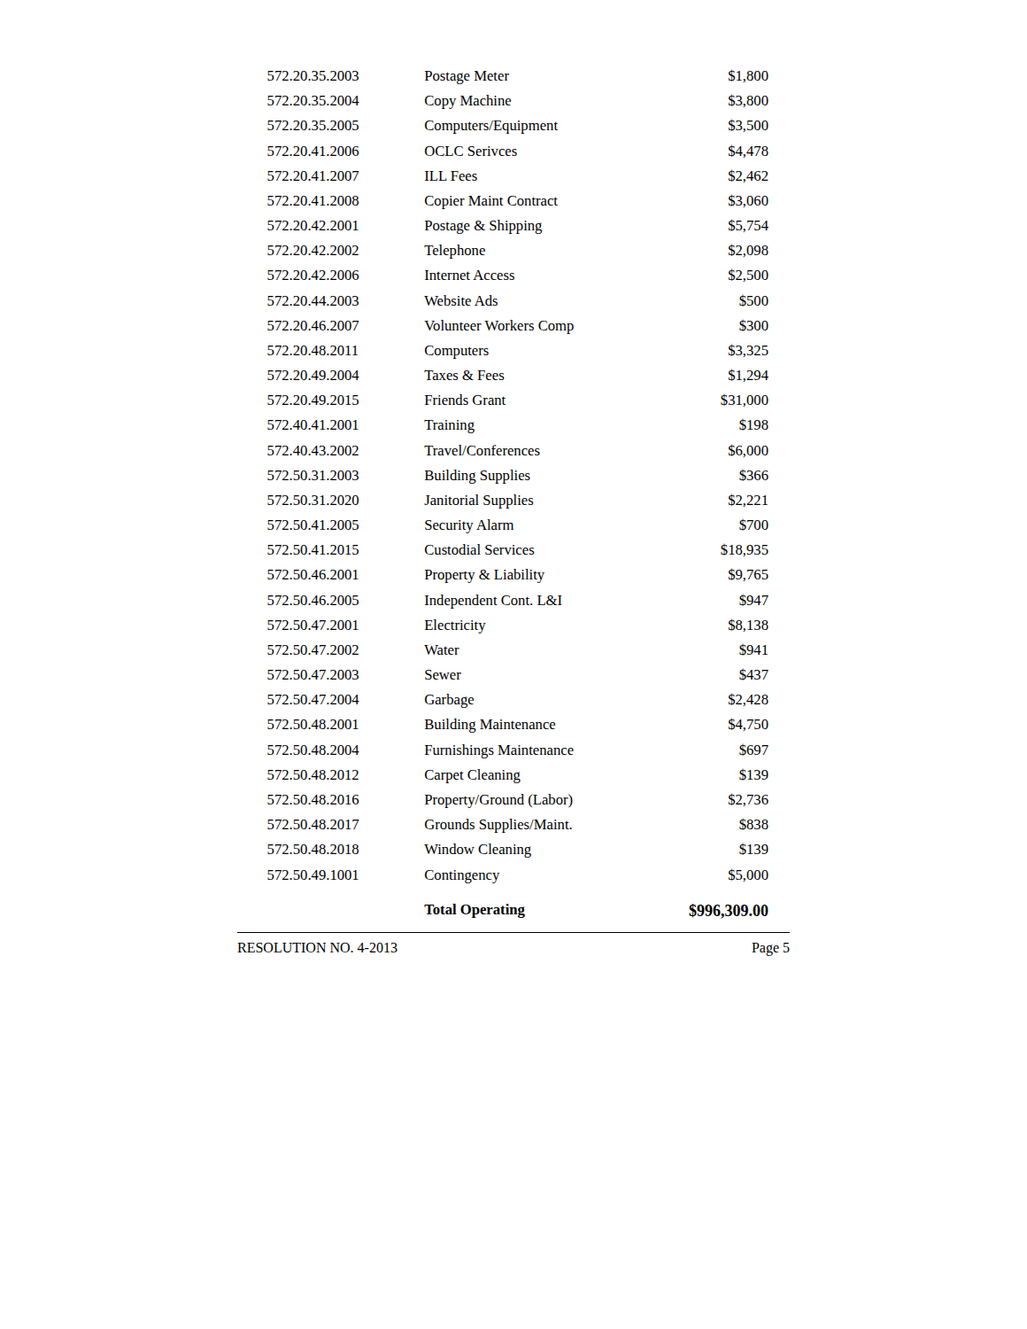| 572.20.35.2003 | Postage Meter | $1,800 |
| 572.20.35.2004 | Copy Machine | $3,800 |
| 572.20.35.2005 | Computers/Equipment | $3,500 |
| 572.20.41.2006 | OCLC Serivces | $4,478 |
| 572.20.41.2007 | ILL Fees | $2,462 |
| 572.20.41.2008 | Copier Maint Contract | $3,060 |
| 572.20.42.2001 | Postage & Shipping | $5,754 |
| 572.20.42.2002 | Telephone | $2,098 |
| 572.20.42.2006 | Internet Access | $2,500 |
| 572.20.44.2003 | Website Ads | $500 |
| 572.20.46.2007 | Volunteer Workers Comp | $300 |
| 572.20.48.2011 | Computers | $3,325 |
| 572.20.49.2004 | Taxes & Fees | $1,294 |
| 572.20.49.2015 | Friends Grant | $31,000 |
| 572.40.41.2001 | Training | $198 |
| 572.40.43.2002 | Travel/Conferences | $6,000 |
| 572.50.31.2003 | Building Supplies | $366 |
| 572.50.31.2020 | Janitorial Supplies | $2,221 |
| 572.50.41.2005 | Security Alarm | $700 |
| 572.50.41.2015 | Custodial Services | $18,935 |
| 572.50.46.2001 | Property & Liability | $9,765 |
| 572.50.46.2005 | Independent Cont. L&I | $947 |
| 572.50.47.2001 | Electricity | $8,138 |
| 572.50.47.2002 | Water | $941 |
| 572.50.47.2003 | Sewer | $437 |
| 572.50.47.2004 | Garbage | $2,428 |
| 572.50.48.2001 | Building Maintenance | $4,750 |
| 572.50.48.2004 | Furnishings Maintenance | $697 |
| 572.50.48.2012 | Carpet Cleaning | $139 |
| 572.50.48.2016 | Property/Ground (Labor) | $2,736 |
| 572.50.48.2017 | Grounds Supplies/Maint. | $838 |
| 572.50.48.2018 | Window Cleaning | $139 |
| 572.50.49.1001 | Contingency | $5,000 |
| | Total Operating | $996,309.00 |
RESOLUTION NO. 4-2013 Page 5